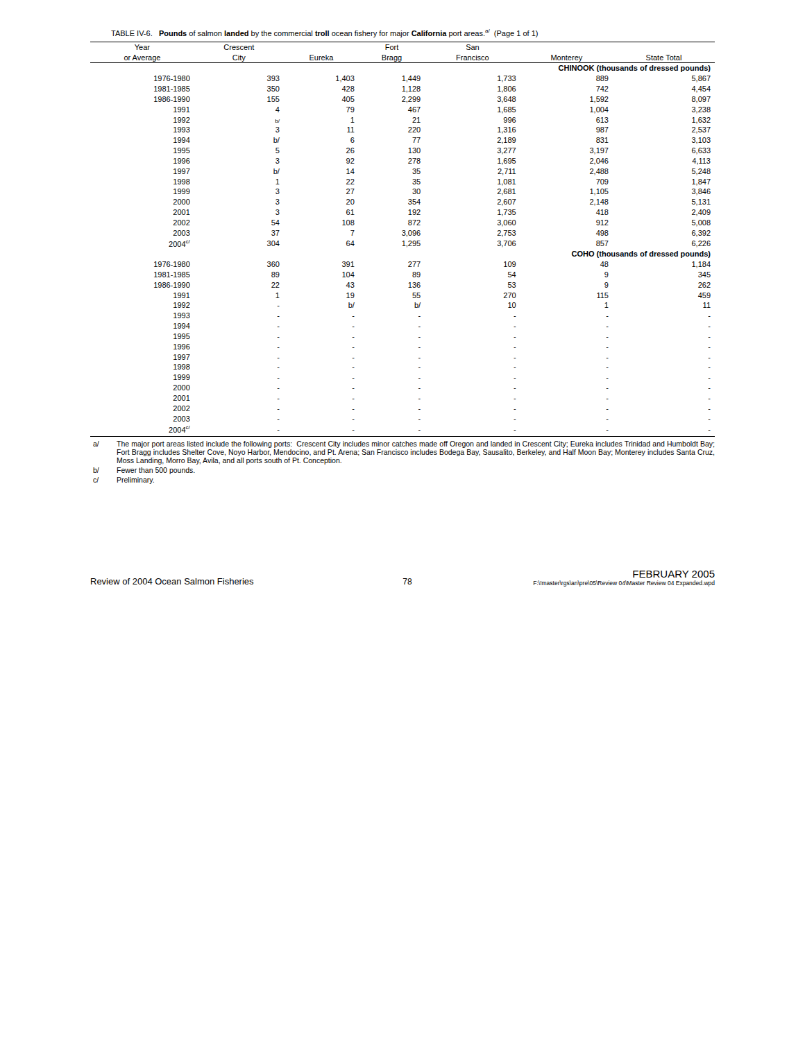TABLE IV-6. Pounds of salmon landed by the commercial troll ocean fishery for major California port areas.a/ (Page 1 of 1)
| Year | Crescent | | Fort | San | | |
| --- | --- | --- | --- | --- | --- | --- |
| or Average | City | Eureka | Bragg | Francisco | Monterey | State Total |
| CHINOOK (thousands of dressed pounds) |
| 1976-1980 | 393 | 1,403 | 1,449 | 1,733 | 889 | 5,867 |
| 1981-1985 | 350 | 428 | 1,128 | 1,806 | 742 | 4,454 |
| 1986-1990 | 155 | 405 | 2,299 | 3,648 | 1,592 | 8,097 |
| 1991 | 4 | 79 | 467 | 1,685 | 1,004 | 3,238 |
| 1992 | b/ | 1 | 21 | 996 | 613 | 1,632 |
| 1993 | 3 | 11 | 220 | 1,316 | 987 | 2,537 |
| 1994 | b/ | 6 | 77 | 2,189 | 831 | 3,103 |
| 1995 | 5 | 26 | 130 | 3,277 | 3,197 | 6,633 |
| 1996 | 3 | 92 | 278 | 1,695 | 2,046 | 4,113 |
| 1997 | b/ | 14 | 35 | 2,711 | 2,488 | 5,248 |
| 1998 | 1 | 22 | 35 | 1,081 | 709 | 1,847 |
| 1999 | 3 | 27 | 30 | 2,681 | 1,105 | 3,846 |
| 2000 | 3 | 20 | 354 | 2,607 | 2,148 | 5,131 |
| 2001 | 3 | 61 | 192 | 1,735 | 418 | 2,409 |
| 2002 | 54 | 108 | 872 | 3,060 | 912 | 5,008 |
| 2003 | 37 | 7 | 3,096 | 2,753 | 498 | 6,392 |
| 2004 c/ | 304 | 64 | 1,295 | 3,706 | 857 | 6,226 |
| COHO (thousands of dressed pounds) |
| 1976-1980 | 360 | 391 | 277 | 109 | 48 | 1,184 |
| 1981-1985 | 89 | 104 | 89 | 54 | 9 | 345 |
| 1986-1990 | 22 | 43 | 136 | 53 | 9 | 262 |
| 1991 | 1 | 19 | 55 | 270 | 115 | 459 |
| 1992 | - | b/ | b/ | 10 | 1 | 11 |
| 1993 | - | - | - | - | - | - |
| 1994 | - | - | - | - | - | - |
| 1995 | - | - | - | - | - | - |
| 1996 | - | - | - | - | - | - |
| 1997 | - | - | - | - | - | - |
| 1998 | - | - | - | - | - | - |
| 1999 | - | - | - | - | - | - |
| 2000 | - | - | - | - | - | - |
| 2001 | - | - | - | - | - | - |
| 2002 | - | - | - | - | - | - |
| 2003 | - | - | - | - | - | - |
| 2004 c/ | - | - | - | - | - | - |
| a/ | The major port areas listed include the following ports: Crescent City includes minor catches made off Oregon and landed in Crescent City; Eureka includes Trinidad and Humboldt Bay; Fort Bragg includes Shelter Cove, Noyo Harbor, Mendocino, and Pt. Arena; San Francisco includes Bodega Bay, Sausalito, Berkeley, and Half Moon Bay; Monterey includes Santa Cruz, Moss Landing, Morro Bay, Avila, and all ports south of Pt. Conception. |
| b/ | Fewer than 500 pounds. |
| c/ | Preliminary. |
Review of 2004 Ocean Salmon Fisheries
78
FEBRUARY 2005
F:\!master\rgs\an\pre\05\Review 04\Master Review 04 Expanded.wpd